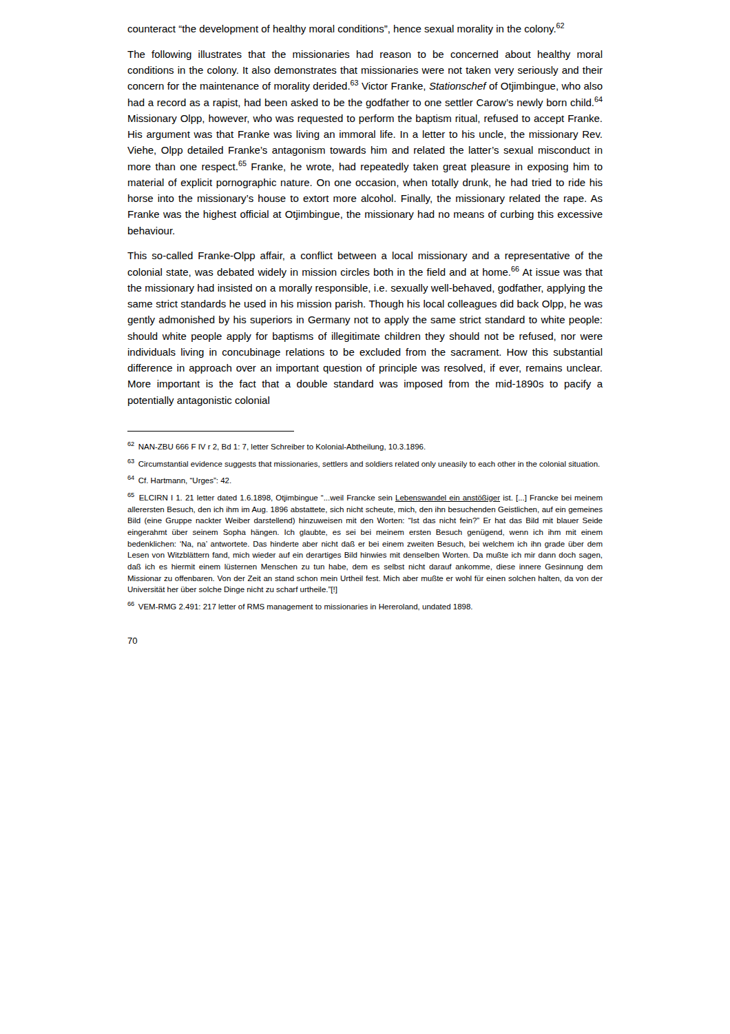counteract “the development of healthy moral conditions”, hence sexual morality in the colony.62
The following illustrates that the missionaries had reason to be concerned about healthy moral conditions in the colony. It also demonstrates that missionaries were not taken very seriously and their concern for the maintenance of morality derided.63 Victor Franke, Stationschef of Otjimbingue, who also had a record as a rapist, had been asked to be the godfather to one settler Carow’s newly born child.64 Missionary Olpp, however, who was requested to perform the baptism ritual, refused to accept Franke. His argument was that Franke was living an immoral life. In a letter to his uncle, the missionary Rev. Viehe, Olpp detailed Franke’s antagonism towards him and related the latter’s sexual misconduct in more than one respect.65 Franke, he wrote, had repeatedly taken great pleasure in exposing him to material of explicit pornographic nature. On one occasion, when totally drunk, he had tried to ride his horse into the missionary’s house to extort more alcohol. Finally, the missionary related the rape. As Franke was the highest official at Otjimbingue, the missionary had no means of curbing this excessive behaviour.
This so-called Franke-Olpp affair, a conflict between a local missionary and a representative of the colonial state, was debated widely in mission circles both in the field and at home.66 At issue was that the missionary had insisted on a morally responsible, i.e. sexually well-behaved, godfather, applying the same strict standards he used in his mission parish. Though his local colleagues did back Olpp, he was gently admonished by his superiors in Germany not to apply the same strict standard to white people: should white people apply for baptisms of illegitimate children they should not be refused, nor were individuals living in concubinage relations to be excluded from the sacrament. How this substantial difference in approach over an important question of principle was resolved, if ever, remains unclear. More important is the fact that a double standard was imposed from the mid-1890s to pacify a potentially antagonistic colonial
62 NAN-ZBU 666 F IV r 2, Bd 1: 7, letter Schreiber to Kolonial-Abtheilung, 10.3.1896.
63 Circumstantial evidence suggests that missionaries, settlers and soldiers related only uneasily to each other in the colonial situation.
64 Cf. Hartmann, “Urges”: 42.
65 ELCIRN I 1. 21 letter dated 1.6.1898, Otjimbingue “...weil Francke sein Lebenswandel ein anstößiger ist. [...] Francke bei meinem allerersten Besuch, den ich ihm im Aug. 1896 abstattete, sich nicht scheute, mich, den ihn besuchenden Geistlichen, auf ein gemeines Bild (eine Gruppe nackter Weiber darstellend) hinzuweisen mit den Worten: “Ist das nicht fein?” Er hat das Bild mit blauer Seide eingerahmt über seinem Sopha hängen. Ich glaubte, es sei bei meinem ersten Besuch genügend, wenn ich ihm mit einem bedenklichen: ‘Na, na’ antwortete. Das hinderte aber nicht daß er bei einem zweiten Besuch, bei welchem ich ihn grade über dem Lesen von Witzblättern fand, mich wieder auf ein derartiges Bild hinwies mit denselben Worten. Da mußte ich mir dann doch sagen, daß ich es hiermit einem lüsternen Menschen zu tun habe, dem es selbst nicht darauf ankomme, diese innere Gesinnung dem Missionar zu offenbaren. Von der Zeit an stand schon mein Urtheil fest. Mich aber mußte er wohl für einen solchen halten, da von der Universität her über solche Dinge nicht zu scharf urtheile.”[!]
66 VEM-RMG 2.491: 217 letter of RMS management to missionaries in Hereroland, undated 1898.
70